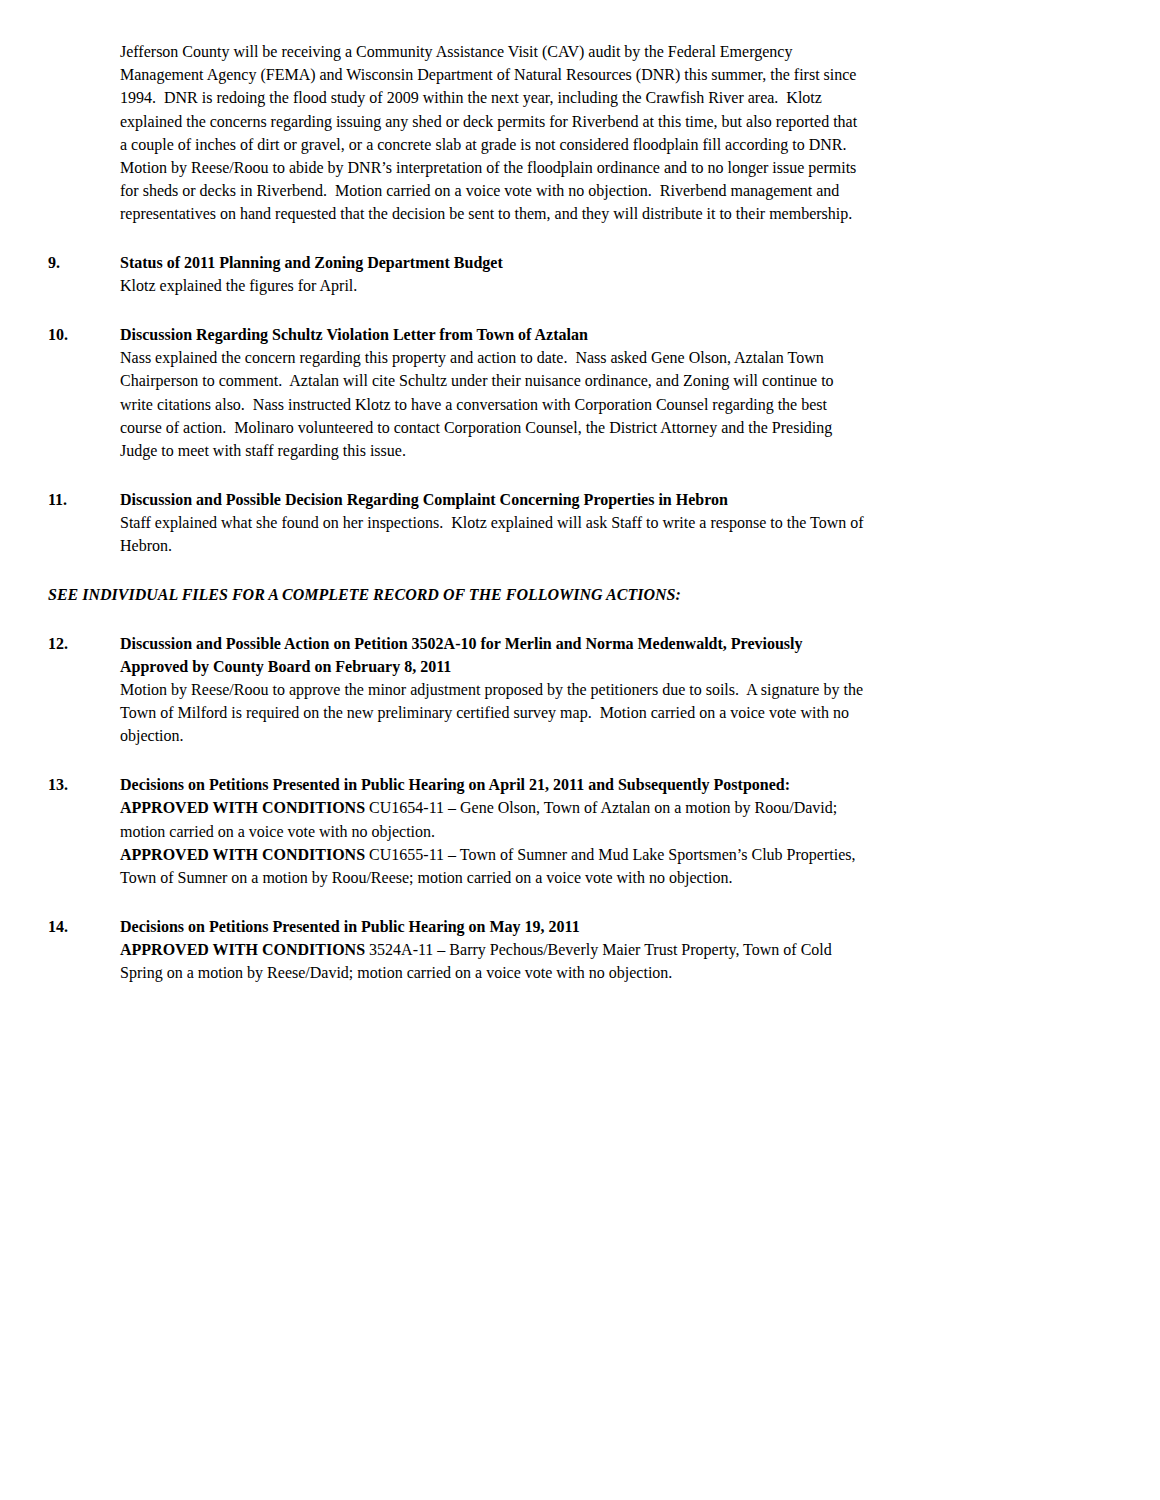Jefferson County will be receiving a Community Assistance Visit (CAV) audit by the Federal Emergency Management Agency (FEMA) and Wisconsin Department of Natural Resources (DNR) this summer, the first since 1994. DNR is redoing the flood study of 2009 within the next year, including the Crawfish River area. Klotz explained the concerns regarding issuing any shed or deck permits for Riverbend at this time, but also reported that a couple of inches of dirt or gravel, or a concrete slab at grade is not considered floodplain fill according to DNR. Motion by Reese/Roou to abide by DNR’s interpretation of the floodplain ordinance and to no longer issue permits for sheds or decks in Riverbend. Motion carried on a voice vote with no objection. Riverbend management and representatives on hand requested that the decision be sent to them, and they will distribute it to their membership.
9.
Status of 2011 Planning and Zoning Department Budget
Klotz explained the figures for April.
10.
Discussion Regarding Schultz Violation Letter from Town of Aztalan
Nass explained the concern regarding this property and action to date. Nass asked Gene Olson, Aztalan Town Chairperson to comment. Aztalan will cite Schultz under their nuisance ordinance, and Zoning will continue to write citations also. Nass instructed Klotz to have a conversation with Corporation Counsel regarding the best course of action. Molinaro volunteered to contact Corporation Counsel, the District Attorney and the Presiding Judge to meet with staff regarding this issue.
11.
Discussion and Possible Decision Regarding Complaint Concerning Properties in Hebron
Staff explained what she found on her inspections. Klotz explained will ask Staff to write a response to the Town of Hebron.
SEE INDIVIDUAL FILES FOR A COMPLETE RECORD OF THE FOLLOWING ACTIONS:
12.
Discussion and Possible Action on Petition 3502A-10 for Merlin and Norma Medenwaldt, Previously Approved by County Board on February 8, 2011
Motion by Reese/Roou to approve the minor adjustment proposed by the petitioners due to soils. A signature by the Town of Milford is required on the new preliminary certified survey map. Motion carried on a voice vote with no objection.
13.
Decisions on Petitions Presented in Public Hearing on April 21, 2011 and Subsequently Postponed:
APPROVED WITH CONDITIONS CU1654-11 – Gene Olson, Town of Aztalan on a motion by Roou/David; motion carried on a voice vote with no objection.
APPROVED WITH CONDITIONS CU1655-11 – Town of Sumner and Mud Lake Sportsmen’s Club Properties, Town of Sumner on a motion by Roou/Reese; motion carried on a voice vote with no objection.
14.
Decisions on Petitions Presented in Public Hearing on May 19, 2011
APPROVED WITH CONDITIONS 3524A-11 – Barry Pechous/Beverly Maier Trust Property, Town of Cold Spring on a motion by Reese/David; motion carried on a voice vote with no objection.